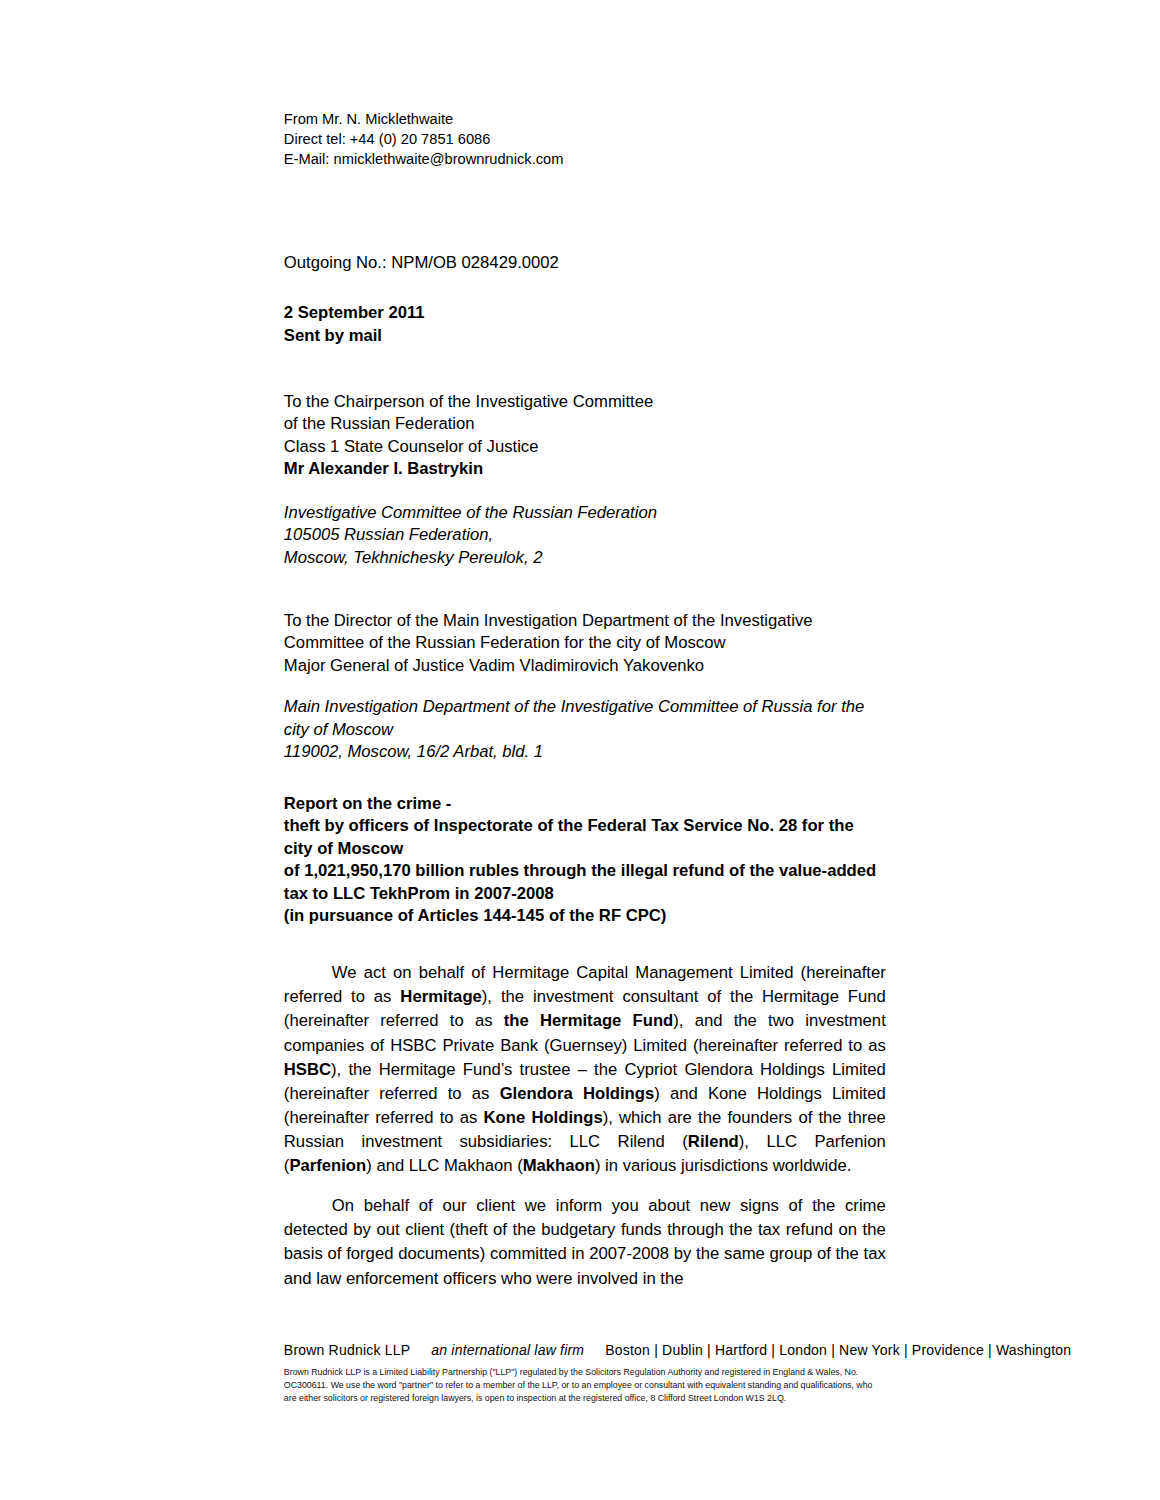From Mr. N. Micklethwaite
Direct tel: +44 (0) 20 7851 6086
E-Mail: nmicklethwaite@brownrudnick.com
Outgoing No.: NPM/OB 028429.0002
2 September 2011
Sent by mail
To the Chairperson of the Investigative Committee
of the Russian Federation
Class 1 State Counselor of Justice
Mr Alexander I. Bastrykin
Investigative Committee of the Russian Federation
105005 Russian Federation,
Moscow, Tekhnichesky Pereulok, 2
To the Director of the Main Investigation Department of the Investigative Committee of the Russian Federation for the city of Moscow
Major General of Justice Vadim Vladimirovich Yakovenko
Main Investigation Department of the Investigative Committee of Russia for the city of Moscow
119002, Moscow, 16/2 Arbat, bld. 1
Report on the crime -
theft by officers of Inspectorate of the Federal Tax Service No. 28 for the city of Moscow
of 1,021,950,170 billion rubles through the illegal refund of the value-added tax to LLC TekhProm in 2007-2008
(in pursuance of Articles 144-145 of the RF CPC)
We act on behalf of Hermitage Capital Management Limited (hereinafter referred to as Hermitage), the investment consultant of the Hermitage Fund (hereinafter referred to as the Hermitage Fund), and the two investment companies of HSBC Private Bank (Guernsey) Limited (hereinafter referred to as HSBC), the Hermitage Fund’s trustee – the Cypriot Glendora Holdings Limited (hereinafter referred to as Glendora Holdings) and Kone Holdings Limited (hereinafter referred to as Kone Holdings), which are the founders of the three Russian investment subsidiaries: LLC Rilend (Rilend), LLC Parfenion (Parfenion) and LLC Makhaon (Makhaon) in various jurisdictions worldwide.
On behalf of our client we inform you about new signs of the crime detected by out client (theft of the budgetary funds through the tax refund on the basis of forged documents) committed in 2007-2008 by the same group of the tax and law enforcement officers who were involved in the
Brown Rudnick LLP an international law firm Boston | Dublin | Hartford | London | New York | Providence | Washington
Brown Rudnick LLP is a Limited Liability Partnership ("LLP") regulated by the Solicitors Regulation Authority and registered in England & Wales, No. OC300611. We use the word "partner" to refer to a member of the LLP, or to an employee or consultant with equivalent standing and qualifications, who are either solicitors or registered foreign lawyers, is open to inspection at the registered office, 8 Clifford Street London W1S 2LQ.